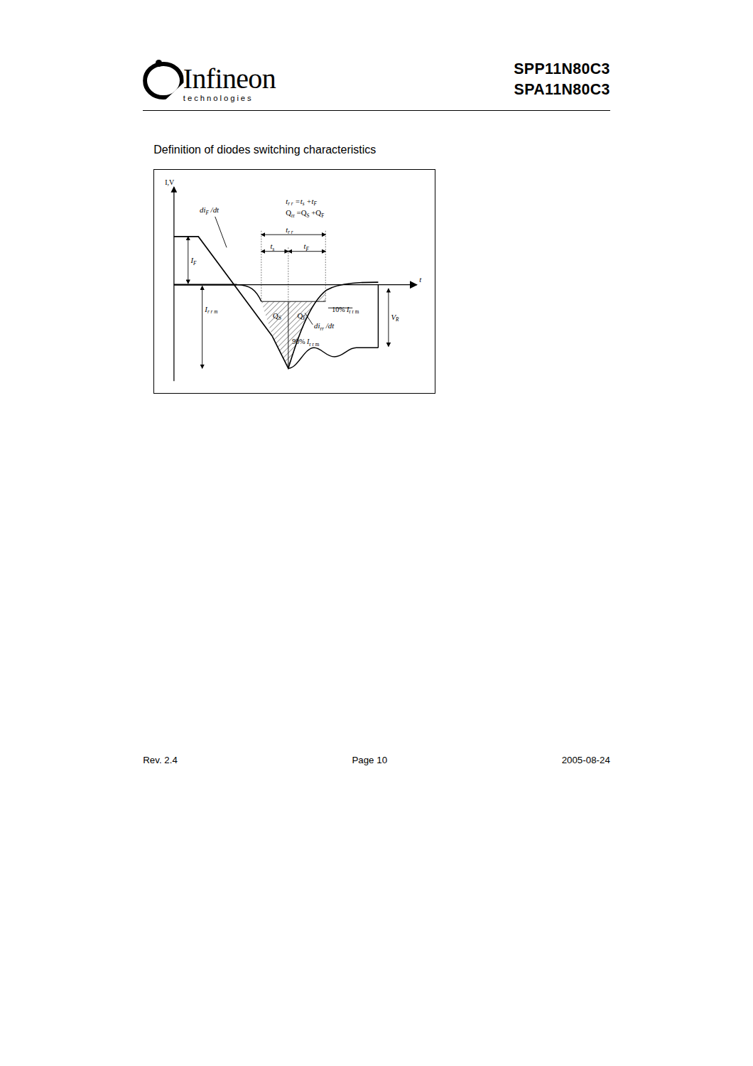Infineon
technologies
SPP11N80C3
SPA11N80C3
Definition of diodes switching characteristics
I,V t diF /dt IF Ir r m tr r =ts +tF Qrr =QS +QF tr r ts tF QS QF 10% Ir r m 90% Ir r m dirr /dt VR
Rev. 2.4
Page 10
2005-08-24